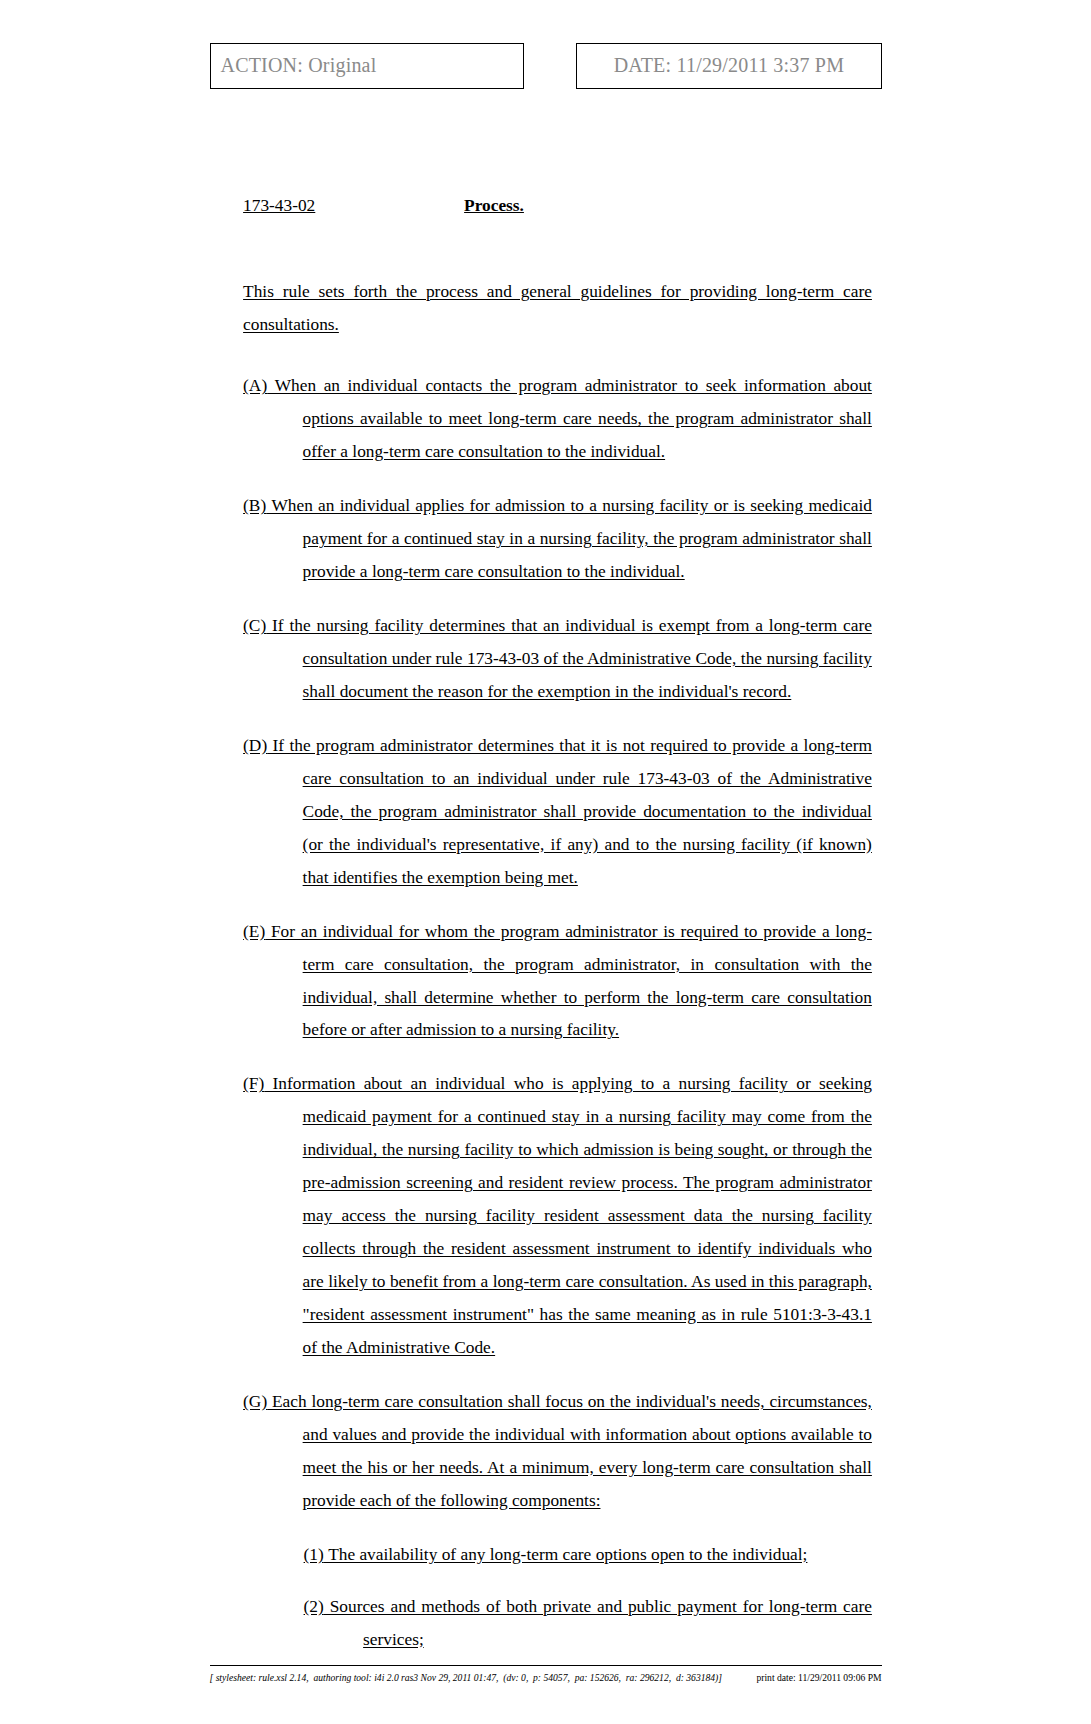ACTION: Original
DATE: 11/29/2011 3:37 PM
173-43-02 Process.
This rule sets forth the process and general guidelines for providing long-term care consultations.
(A) When an individual contacts the program administrator to seek information about options available to meet long-term care needs, the program administrator shall offer a long-term care consultation to the individual.
(B) When an individual applies for admission to a nursing facility or is seeking medicaid payment for a continued stay in a nursing facility, the program administrator shall provide a long-term care consultation to the individual.
(C) If the nursing facility determines that an individual is exempt from a long-term care consultation under rule 173-43-03 of the Administrative Code, the nursing facility shall document the reason for the exemption in the individual's record.
(D) If the program administrator determines that it is not required to provide a long-term care consultation to an individual under rule 173-43-03 of the Administrative Code, the program administrator shall provide documentation to the individual (or the individual's representative, if any) and to the nursing facility (if known) that identifies the exemption being met.
(E) For an individual for whom the program administrator is required to provide a long-term care consultation, the program administrator, in consultation with the individual, shall determine whether to perform the long-term care consultation before or after admission to a nursing facility.
(F) Information about an individual who is applying to a nursing facility or seeking medicaid payment for a continued stay in a nursing facility may come from the individual, the nursing facility to which admission is being sought, or through the pre-admission screening and resident review process. The program administrator may access the nursing facility resident assessment data the nursing facility collects through the resident assessment instrument to identify individuals who are likely to benefit from a long-term care consultation. As used in this paragraph, "resident assessment instrument" has the same meaning as in rule 5101:3-3-43.1 of the Administrative Code.
(G) Each long-term care consultation shall focus on the individual's needs, circumstances, and values and provide the individual with information about options available to meet the his or her needs. At a minimum, every long-term care consultation shall provide each of the following components:
(1) The availability of any long-term care options open to the individual;
(2) Sources and methods of both private and public payment for long-term care services;
[ stylesheet: rule.xsl 2.14, authoring tool: i4i 2.0 ras3 Nov 29, 2011 01:47, (dv: 0, p: 54057, pa: 152626, ra: 296212, d: 363184)]
print date: 11/29/2011 09:06 PM